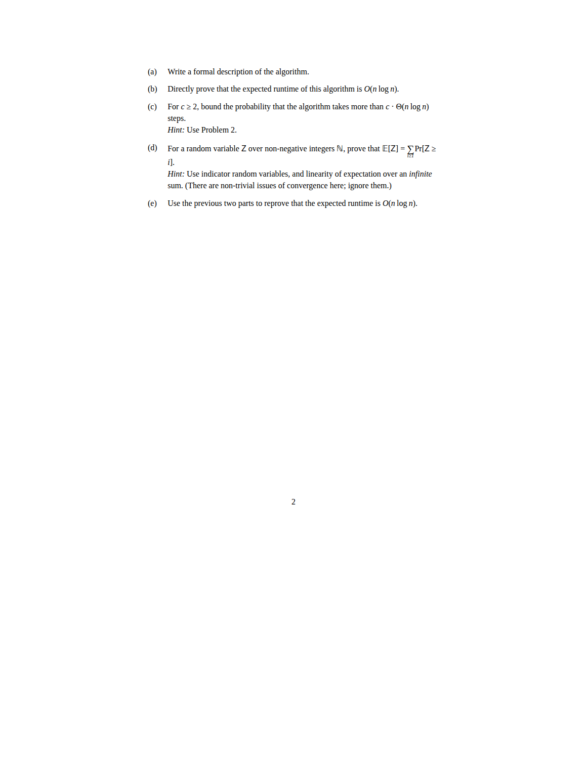(a) Write a formal description of the algorithm.
(b) Directly prove that the expected runtime of this algorithm is O(n log n).
(c) For c ≥ 2, bound the probability that the algorithm takes more than c · Θ(n log n) steps.
Hint: Use Problem 2.
(d) For a random variable Z over non-negative integers ℕ, prove that 𝔼[Z] = ∑i≥1 Pr[Z ≥ i].
Hint: Use indicator random variables, and linearity of expectation over an infinite sum. (There are non-trivial issues of convergence here; ignore them.)
(e) Use the previous two parts to reprove that the expected runtime is O(n log n).
2